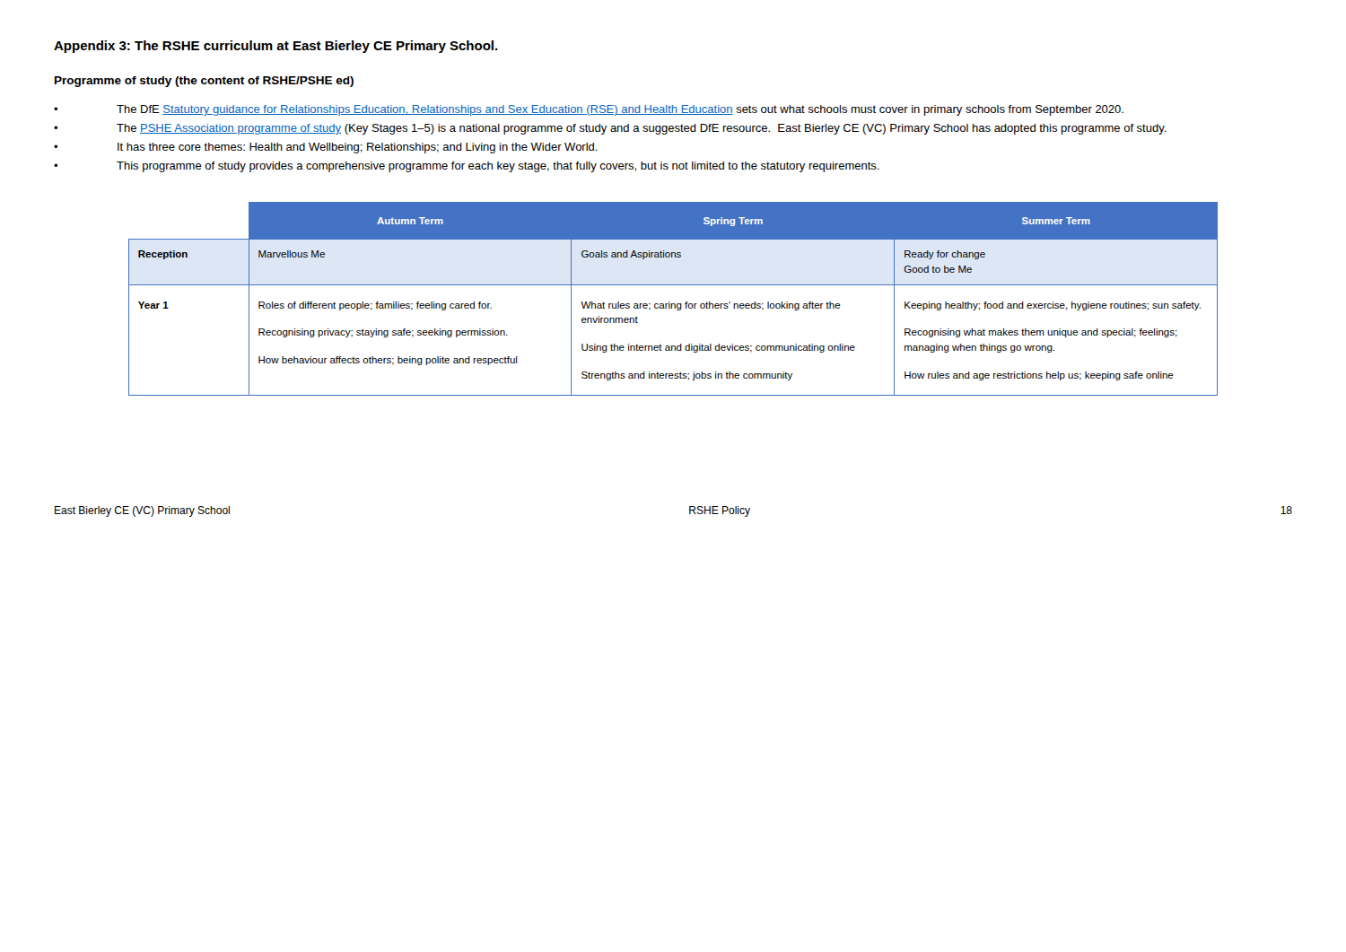Appendix 3: The RSHE curriculum at East Bierley CE Primary School.
Programme of study (the content of RSHE/PSHE ed)
The DfE Statutory guidance for Relationships Education, Relationships and Sex Education (RSE) and Health Education sets out what schools must cover in primary schools from September 2020.
The PSHE Association programme of study (Key Stages 1–5) is a national programme of study and a suggested DfE resource. East Bierley CE (VC) Primary School has adopted this programme of study.
It has three core themes: Health and Wellbeing; Relationships; and Living in the Wider World.
This programme of study provides a comprehensive programme for each key stage, that fully covers, but is not limited to the statutory requirements.
| | Autumn Term | Spring Term | Summer Term |
| --- | --- | --- | --- |
| Reception | Marvellous Me | Goals and Aspirations | Ready for change Good to be Me |
| Year 1 | Roles of different people; families; feeling cared for. Recognising privacy; staying safe; seeking permission. How behaviour affects others; being polite and respectful | What rules are; caring for others’ needs; looking after the environment Using the internet and digital devices; communicating online Strengths and interests; jobs in the community | Keeping healthy; food and exercise, hygiene routines; sun safety. Recognising what makes them unique and special; feelings; managing when things go wrong. How rules and age restrictions help us; keeping safe online |
East Bierley CE (VC) Primary School
RSHE Policy
18